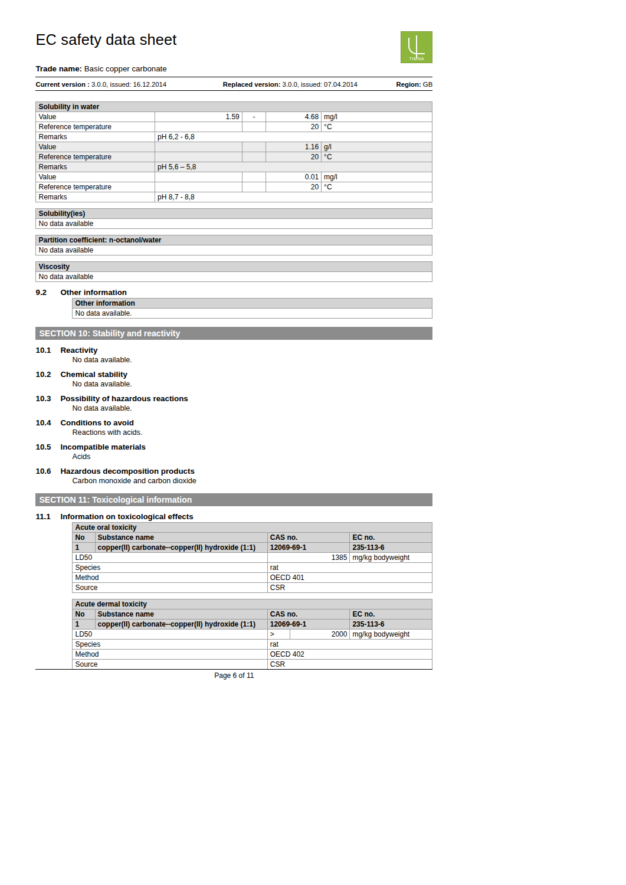EC safety data sheet
TIMNA
Trade name: Basic copper carbonate
Current version : 3.0.0, issued: 16.12.2014
Replaced version: 3.0.0, issued: 07.04.2014
Region: GB
| Solubility in water |
| Value | 1.59 | - | 4.68 | mg/l |
| Reference temperature | | | 20 | °C |
| Remarks | pH 6,2 - 6,8 |
| Value | | | 1.16 | g/l |
| Reference temperature | | | 20 | °C |
| Remarks | pH 5,6 – 5,8 |
| Value | | | 0.01 | mg/l |
| Reference temperature | | | 20 | °C |
| Remarks | pH 8,7 - 8,8 |
| Solubility(ies) |
| No data available |
| Partition coefficient: n-octanol/water |
| No data available |
| Viscosity |
| No data available |
9.2
Other information
| Other information |
| No data available. |
SECTION 10: Stability and reactivity
10.1
Reactivity
No data available.
10.2
Chemical stability
No data available.
10.3
Possibility of hazardous reactions
No data available.
10.4
Conditions to avoid
Reactions with acids.
10.5
Incompatible materials
Acids
10.6
Hazardous decomposition products
Carbon monoxide and carbon dioxide
SECTION 11: Toxicological information
11.1
Information on toxicological effects
| Acute oral toxicity |
| No | Substance name | CAS no. | EC no. |
| 1 | copper(II) carbonate--copper(II) hydroxide (1:1) | 12069-69-1 | 235-113-6 |
| LD50 | 1385 | mg/kg bodyweight |
| Species | rat |
| Method | OECD 401 |
| Source | CSR |
| Acute dermal toxicity |
| No | Substance name | CAS no. | EC no. |
| 1 | copper(II) carbonate--copper(II) hydroxide (1:1) | 12069-69-1 | 235-113-6 |
| LD50 | > | 2000 | mg/kg bodyweight |
| Species | rat |
| Method | OECD 402 |
| Source | CSR |
Page 6 of 11